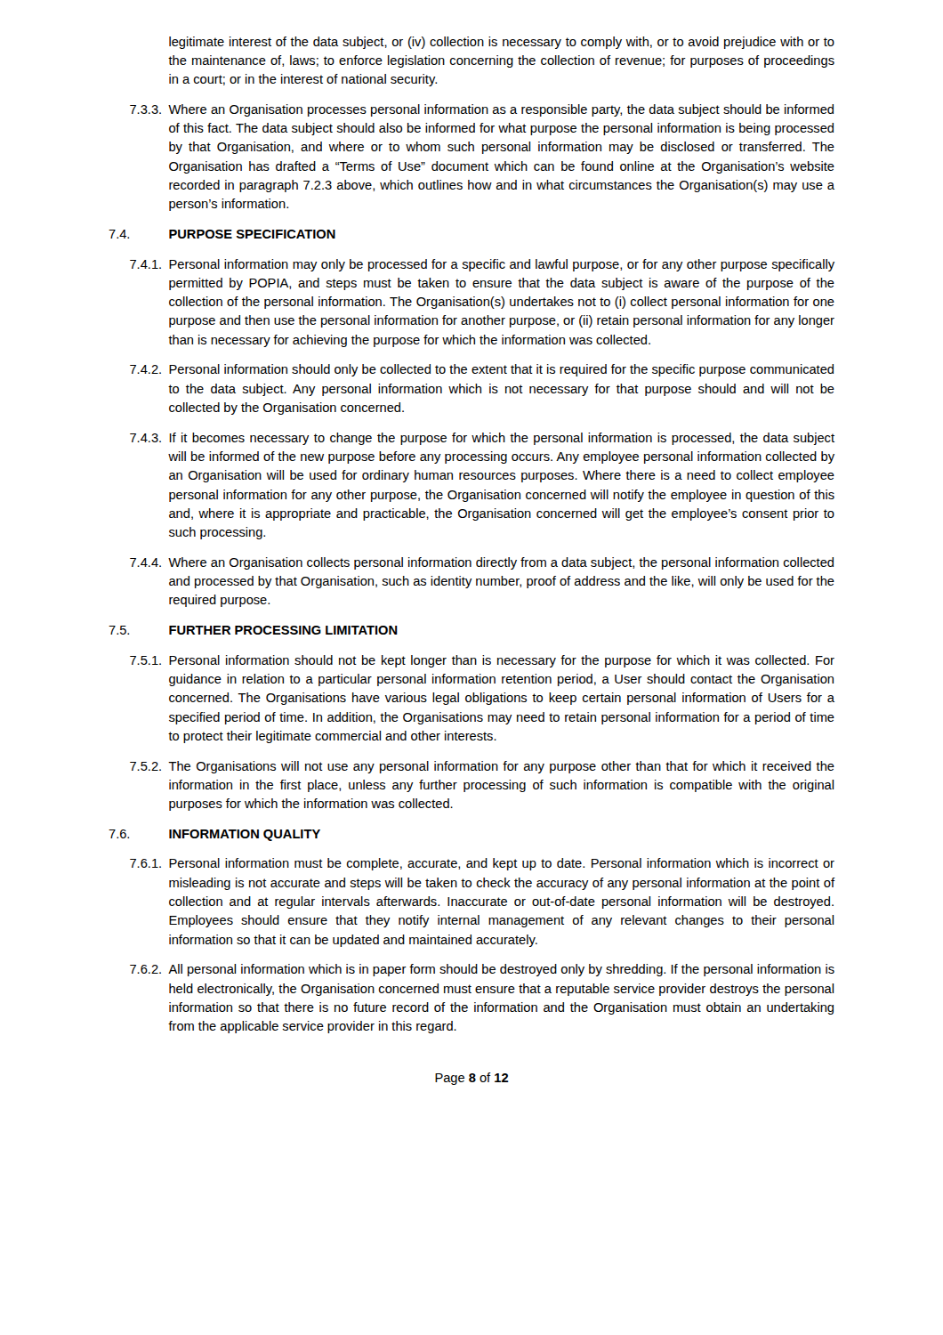legitimate interest of the data subject, or (iv) collection is necessary to comply with, or to avoid prejudice with or to the maintenance of, laws; to enforce legislation concerning the collection of revenue; for purposes of proceedings in a court; or in the interest of national security.
7.3.3.
Where an Organisation processes personal information as a responsible party, the data subject should be informed of this fact. The data subject should also be informed for what purpose the personal information is being processed by that Organisation, and where or to whom such personal information may be disclosed or transferred. The Organisation has drafted a “Terms of Use” document which can be found online at the Organisation’s website recorded in paragraph 7.2.3 above, which outlines how and in what circumstances the Organisation(s) may use a person’s information.
7.4.
Purpose Specification
7.4.1.
Personal information may only be processed for a specific and lawful purpose, or for any other purpose specifically permitted by POPIA, and steps must be taken to ensure that the data subject is aware of the purpose of the collection of the personal information. The Organisation(s) undertakes not to (i) collect personal information for one purpose and then use the personal information for another purpose, or (ii) retain personal information for any longer than is necessary for achieving the purpose for which the information was collected.
7.4.2.
Personal information should only be collected to the extent that it is required for the specific purpose communicated to the data subject. Any personal information which is not necessary for that purpose should and will not be collected by the Organisation concerned.
7.4.3.
If it becomes necessary to change the purpose for which the personal information is processed, the data subject will be informed of the new purpose before any processing occurs. Any employee personal information collected by an Organisation will be used for ordinary human resources purposes. Where there is a need to collect employee personal information for any other purpose, the Organisation concerned will notify the employee in question of this and, where it is appropriate and practicable, the Organisation concerned will get the employee’s consent prior to such processing.
7.4.4.
Where an Organisation collects personal information directly from a data subject, the personal information collected and processed by that Organisation, such as identity number, proof of address and the like, will only be used for the required purpose.
7.5.
Further Processing Limitation
7.5.1.
Personal information should not be kept longer than is necessary for the purpose for which it was collected. For guidance in relation to a particular personal information retention period, a User should contact the Organisation concerned. The Organisations have various legal obligations to keep certain personal information of Users for a specified period of time. In addition, the Organisations may need to retain personal information for a period of time to protect their legitimate commercial and other interests.
7.5.2.
The Organisations will not use any personal information for any purpose other than that for which it received the information in the first place, unless any further processing of such information is compatible with the original purposes for which the information was collected.
7.6.
Information Quality
7.6.1.
Personal information must be complete, accurate, and kept up to date. Personal information which is incorrect or misleading is not accurate and steps will be taken to check the accuracy of any personal information at the point of collection and at regular intervals afterwards. Inaccurate or out-of-date personal information will be destroyed. Employees should ensure that they notify internal management of any relevant changes to their personal information so that it can be updated and maintained accurately.
7.6.2.
All personal information which is in paper form should be destroyed only by shredding. If the personal information is held electronically, the Organisation concerned must ensure that a reputable service provider destroys the personal information so that there is no future record of the information and the Organisation must obtain an undertaking from the applicable service provider in this regard.
Page 8 of 12